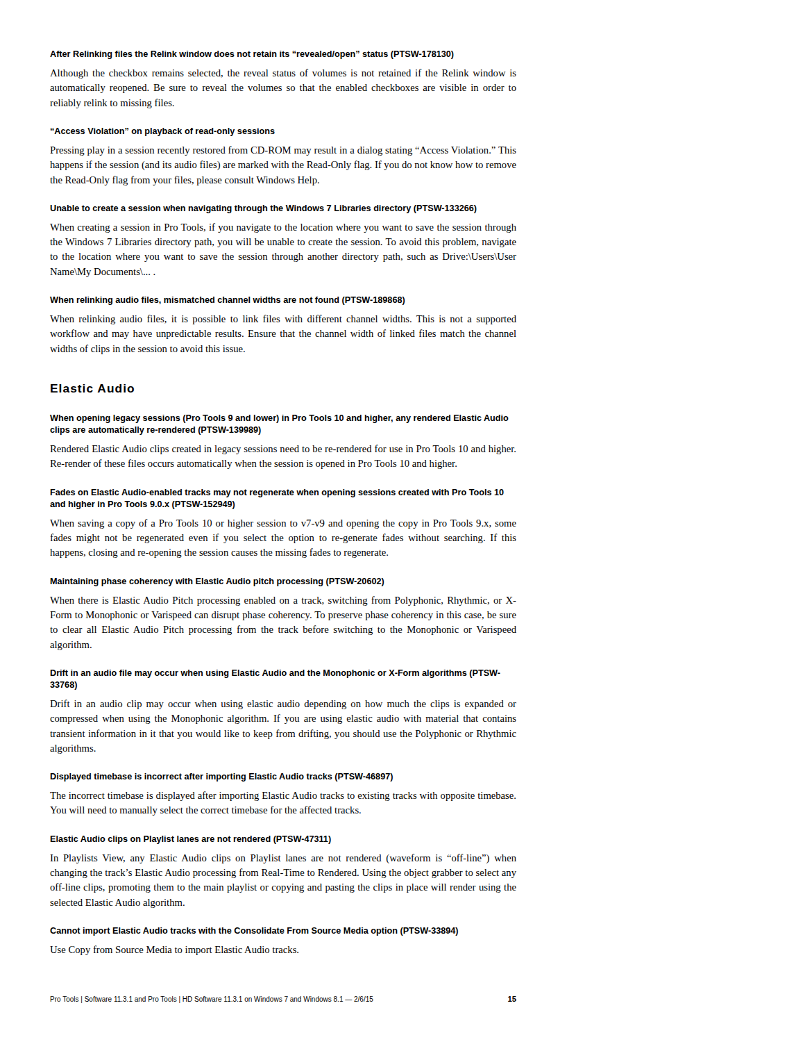After Relinking files the Relink window does not retain its “revealed/open” status (PTSW-178130)
Although the checkbox remains selected, the reveal status of volumes is not retained if the Relink window is automatically reopened. Be sure to reveal the volumes so that the enabled checkboxes are visible in order to reliably relink to missing files.
“Access Violation” on playback of read-only sessions
Pressing play in a session recently restored from CD-ROM may result in a dialog stating “Access Violation.” This happens if the session (and its audio files) are marked with the Read-Only flag. If you do not know how to remove the Read-Only flag from your files, please consult Windows Help.
Unable to create a session when navigating through the Windows 7 Libraries directory (PTSW-133266)
When creating a session in Pro Tools, if you navigate to the location where you want to save the session through the Windows 7 Libraries directory path, you will be unable to create the session. To avoid this problem, navigate to the location where you want to save the session through another directory path, such as Drive:\Users\User Name\My Documents\... .
When relinking audio files, mismatched channel widths are not found (PTSW-189868)
When relinking audio files, it is possible to link files with different channel widths. This is not a supported workflow and may have unpredictable results. Ensure that the channel width of linked files match the channel widths of clips in the session to avoid this issue.
Elastic Audio
When opening legacy sessions (Pro Tools 9 and lower) in Pro Tools 10 and higher, any rendered Elastic Audio clips are automatically re-rendered (PTSW-139989)
Rendered Elastic Audio clips created in legacy sessions need to be re-rendered for use in Pro Tools 10 and higher. Re-render of these files occurs automatically when the session is opened in Pro Tools 10 and higher.
Fades on Elastic Audio-enabled tracks may not regenerate when opening sessions created with Pro Tools 10 and higher in Pro Tools 9.0.x (PTSW-152949)
When saving a copy of a Pro Tools 10 or higher session to v7-v9 and opening the copy in Pro Tools 9.x, some fades might not be regenerated even if you select the option to re-generate fades without searching. If this happens, closing and re-opening the session causes the missing fades to regenerate.
Maintaining phase coherency with Elastic Audio pitch processing (PTSW-20602)
When there is Elastic Audio Pitch processing enabled on a track, switching from Polyphonic, Rhythmic, or X-Form to Monophonic or Varispeed can disrupt phase coherency. To preserve phase coherency in this case, be sure to clear all Elastic Audio Pitch processing from the track before switching to the Monophonic or Varispeed algorithm.
Drift in an audio file may occur when using Elastic Audio and the Monophonic or X-Form algorithms (PTSW-33768)
Drift in an audio clip may occur when using elastic audio depending on how much the clips is expanded or compressed when using the Monophonic algorithm. If you are using elastic audio with material that contains transient information in it that you would like to keep from drifting, you should use the Polyphonic or Rhythmic algorithms.
Displayed timebase is incorrect after importing Elastic Audio tracks (PTSW-46897)
The incorrect timebase is displayed after importing Elastic Audio tracks to existing tracks with opposite timebase. You will need to manually select the correct timebase for the affected tracks.
Elastic Audio clips on Playlist lanes are not rendered (PTSW-47311)
In Playlists View, any Elastic Audio clips on Playlist lanes are not rendered (waveform is “off-line”) when changing the track’s Elastic Audio processing from Real-Time to Rendered. Using the object grabber to select any off-line clips, promoting them to the main playlist or copying and pasting the clips in place will render using the selected Elastic Audio algorithm.
Cannot import Elastic Audio tracks with the Consolidate From Source Media option (PTSW-33894)
Use Copy from Source Media to import Elastic Audio tracks.
Pro Tools | Software 11.3.1 and Pro Tools | HD Software 11.3.1 on Windows 7 and Windows 8.1 — 2/6/15 15